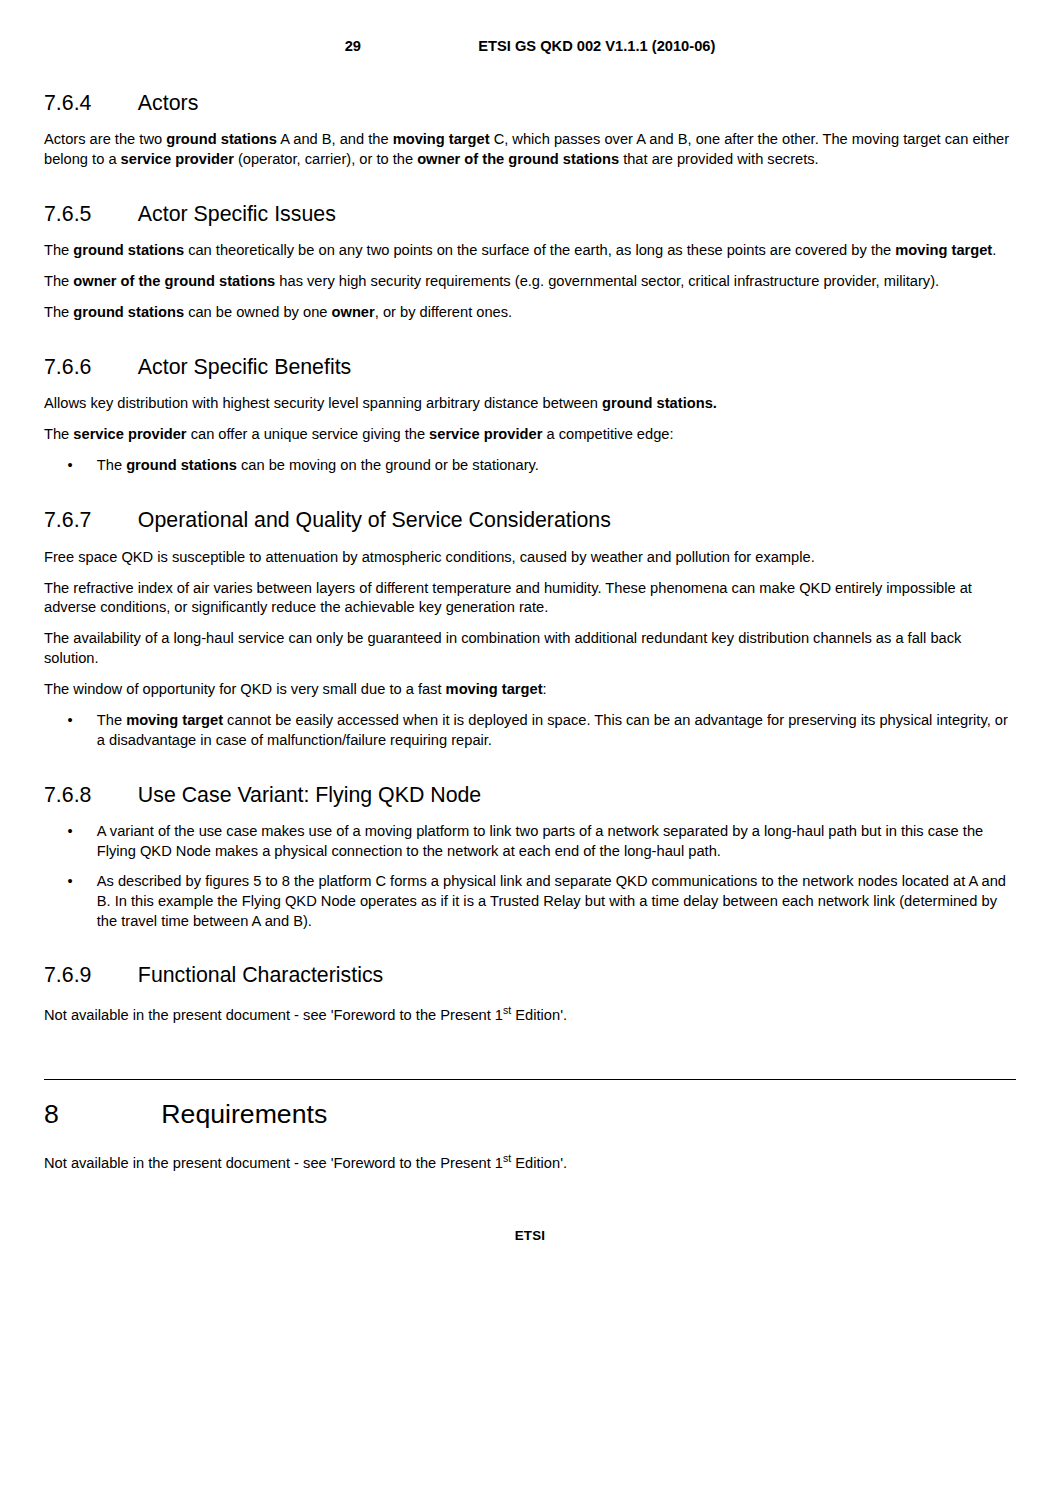29 ETSI GS QKD 002 V1.1.1 (2010-06)
7.6.4 Actors
Actors are the two ground stations A and B, and the moving target C, which passes over A and B, one after the other. The moving target can either belong to a service provider (operator, carrier), or to the owner of the ground stations that are provided with secrets.
7.6.5 Actor Specific Issues
The ground stations can theoretically be on any two points on the surface of the earth, as long as these points are covered by the moving target.
The owner of the ground stations has very high security requirements (e.g. governmental sector, critical infrastructure provider, military).
The ground stations can be owned by one owner, or by different ones.
7.6.6 Actor Specific Benefits
Allows key distribution with highest security level spanning arbitrary distance between ground stations.
The service provider can offer a unique service giving the service provider a competitive edge:
The ground stations can be moving on the ground or be stationary.
7.6.7 Operational and Quality of Service Considerations
Free space QKD is susceptible to attenuation by atmospheric conditions, caused by weather and pollution for example.
The refractive index of air varies between layers of different temperature and humidity. These phenomena can make QKD entirely impossible at adverse conditions, or significantly reduce the achievable key generation rate.
The availability of a long-haul service can only be guaranteed in combination with additional redundant key distribution channels as a fall back solution.
The window of opportunity for QKD is very small due to a fast moving target:
The moving target cannot be easily accessed when it is deployed in space. This can be an advantage for preserving its physical integrity, or a disadvantage in case of malfunction/failure requiring repair.
7.6.8 Use Case Variant: Flying QKD Node
A variant of the use case makes use of a moving platform to link two parts of a network separated by a long-haul path but in this case the Flying QKD Node makes a physical connection to the network at each end of the long-haul path.
As described by figures 5 to 8 the platform C forms a physical link and separate QKD communications to the network nodes located at A and B. In this example the Flying QKD Node operates as if it is a Trusted Relay but with a time delay between each network link (determined by the travel time between A and B).
7.6.9 Functional Characteristics
Not available in the present document - see 'Foreword to the Present 1st Edition'.
8 Requirements
Not available in the present document - see 'Foreword to the Present 1st Edition'.
ETSI